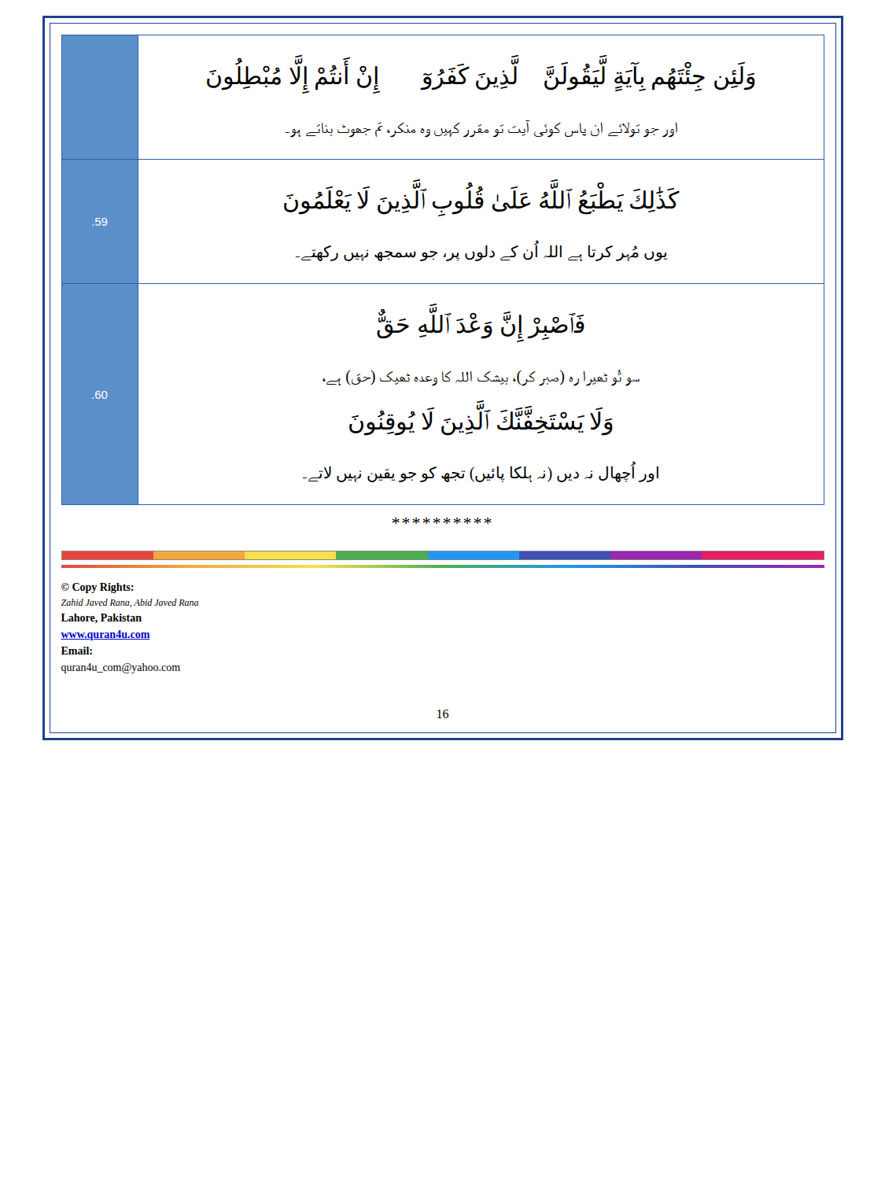| وَلَئِن جِئْتَهُم بِآيَةٍ لَّيَقُولَنَّ ٱلَّذِينَ كَفَرُوٓا۟ إِنْ أَنتُمْ إِلَّا مُبْطِلُونَ اور جو تولائے ان پاس کوئی آیت تو مقرر کہیں وہ منکر، تم جھوٹ بناتے ہو۔ | |
| كَذَٰلِكَ يَطْبَعُ ٱللَّهُ عَلَىٰ قُلُوبِ ٱلَّذِينَ لَا يَعْلَمُونَ یوں مُہر کرتا ہے اللہ اُن کے دلوں پر، جو سمجھ نہیں رکھتے۔ | .59 |
| فَٱصْبِرْ إِنَّ وَعْدَ ٱللَّهِ حَقٌّ سو تُو ٹھیرا رہ (صبر کر)، بیشک اللہ کا وعدہ ٹھیک (حق) ہے، وَلَا يَسْتَخِفَّنَّكَ ٱلَّذِينَ لَا يُوقِنُونَ اور اُچھال نہ دیں (نہ ہلکا پائیں) تجھ کو جو یقین نہیں لاتے۔ | .60 |
**********
© Copy Rights:
Zahid Javed Rana, Abid Javed Rana
Lahore, Pakistan
www.quran4u.com
Email:
quran4u_com@yahoo.com
16